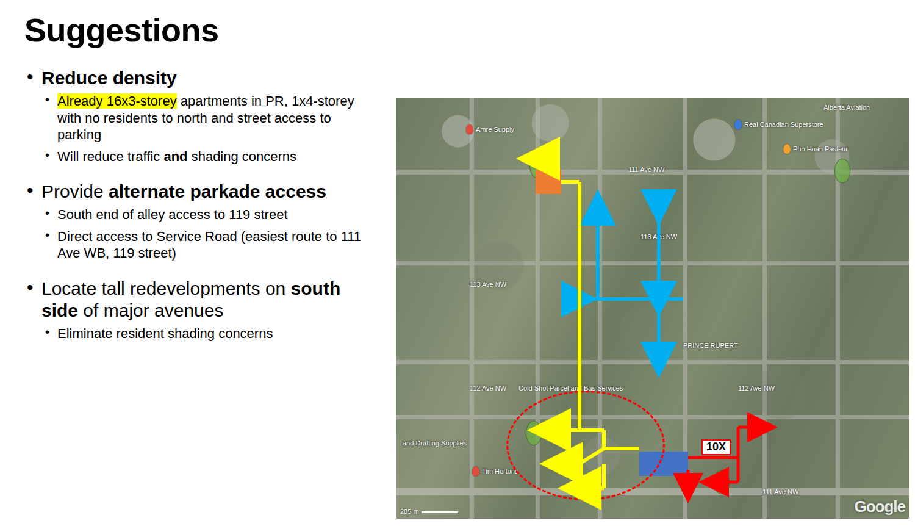Suggestions
Reduce density
Already 16x3-storey apartments in PR, 1x4-storey with no residents to north and street access to parking
Will reduce traffic and shading concerns
Provide alternate parkade access
South end of alley access to 119 street
Direct access to Service Road (easiest route to 111 Ave WB, 119 street)
Locate tall redevelopments on south side of major avenues
Eliminate resident shading concerns
Amre Supply
Real Canadian Superstore
Pho Hoan Pasteur
Tim Hortons
Alberta Aviation
111 Ave NW
113 Ave NW
113 Ave NW
112 Ave NW
112 Ave NW
Cold Shot Parcel and Bus Services
PRINCE RUPERT
and Drafting Supplies
111 Ave NW
285 m
Google
10X